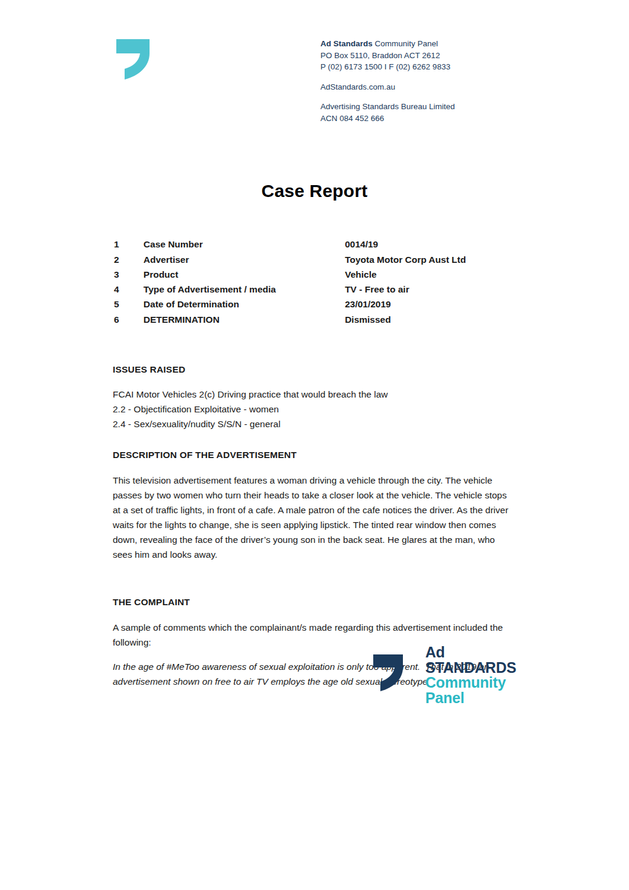Ad Standards Community Panel
PO Box 5110, Braddon ACT 2612
P (02) 6173 1500 I F (02) 6262 9833
AdStandards.com.au
Advertising Standards Bureau Limited
ACN 084 452 666
Case Report
| 1 | Case Number | 0014/19 |
| 2 | Advertiser | Toyota Motor Corp Aust Ltd |
| 3 | Product | Vehicle |
| 4 | Type of Advertisement / media | TV - Free to air |
| 5 | Date of Determination | 23/01/2019 |
| 6 | DETERMINATION | Dismissed |
ISSUES RAISED
FCAI Motor Vehicles 2(c) Driving practice that would breach the law
2.2 - Objectification Exploitative - women
2.4 - Sex/sexuality/nudity S/S/N - general
DESCRIPTION OF THE ADVERTISEMENT
This television advertisement features a woman driving a vehicle through the city. The vehicle passes by two women who turn their heads to take a closer look at the vehicle. The vehicle stops at a set of traffic lights, in front of a cafe. A male patron of the cafe notices the driver. As the driver waits for the lights to change, she is seen applying lipstick. The tinted rear window then comes down, revealing the face of the driver’s young son in the back seat. He glares at the man, who sees him and looks away.
THE COMPLAINT
A sample of comments which the complainant/s made regarding this advertisement included the following:
In the age of #MeToo awareness of sexual exploitation is only too apparent. That in 2019 an advertisement shown on free to air TV employs the age old sexual stereotype
Ad
STANDARDS
Community
Panel